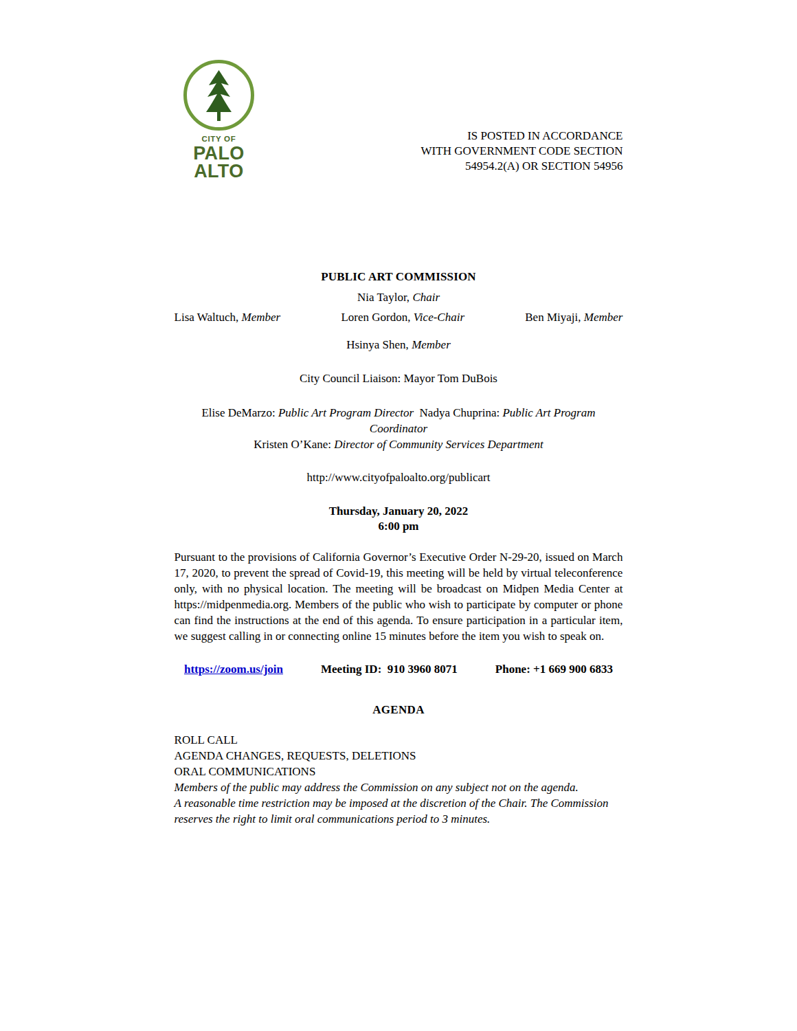CITY OF
PALO
ALTO
IS POSTED IN ACCORDANCE
WITH GOVERNMENT CODE SECTION
54954.2(a) OR SECTION 54956
Public Art Commission
Nia Taylor, Chair
Lisa Waltuch, Member
Loren Gordon, Vice-Chair
Ben Miyaji, Member
Hsinya Shen, Member
City Council Liaison: Mayor Tom DuBois
Elise DeMarzo: Public Art Program Director Nadya Chuprina: Public Art Program Coordinator
Kristen O’Kane: Director of Community Services Department
http://www.cityofpaloalto.org/publicart
Thursday, January 20, 2022
6:00 pm
Pursuant to the provisions of California Governor’s Executive Order N-29-20, issued on March 17, 2020, to prevent the spread of Covid-19, this meeting will be held by virtual teleconference only, with no physical location. The meeting will be broadcast on Midpen Media Center at https://midpenmedia.org. Members of the public who wish to participate by computer or phone can find the instructions at the end of this agenda. To ensure participation in a particular item, we suggest calling in or connecting online 15 minutes before the item you wish to speak on.
https://zoom.us/join Meeting ID: 910 3960 8071 Phone: +1 669 900 6833
Agenda
Roll Call
Agenda Changes, Requests, Deletions
Oral Communications
Members of the public may address the Commission on any subject not on the agenda.
A reasonable time restriction may be imposed at the discretion of the Chair. The Commission reserves the right to limit oral communications period to 3 minutes.